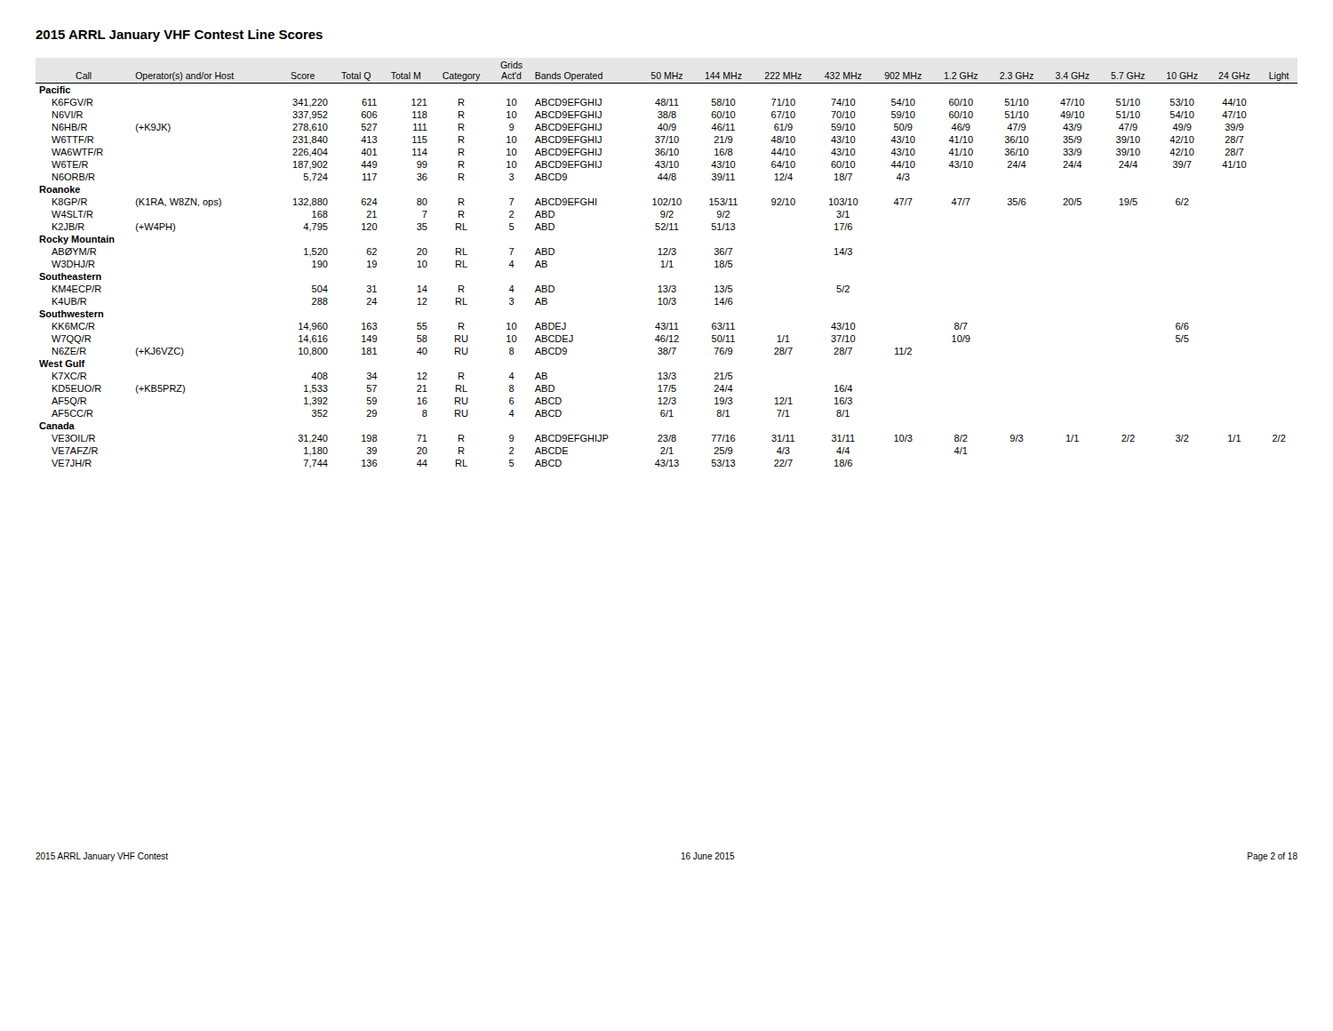2015 ARRL January VHF Contest Line Scores
| Call | Operator(s) and/or Host | Score | Total Q | Total M | Category | Grids Act'd | Bands Operated | 50 MHz | 144 MHz | 222 MHz | 432 MHz | 902 MHz | 1.2 GHz | 2.3 GHz | 3.4 GHz | 5.7 GHz | 10 GHz | 24 GHz | Light |
| --- | --- | --- | --- | --- | --- | --- | --- | --- | --- | --- | --- | --- | --- | --- | --- | --- | --- | --- | --- |
| Pacific |
| K6FGV/R | | 341,220 | 611 | 121 | R | 10 | ABCD9EFGHIJ | 48/11 | 58/10 | 71/10 | 74/10 | 54/10 | 60/10 | 51/10 | 47/10 | 51/10 | 53/10 | 44/10 | |
| N6VI/R | | 337,952 | 606 | 118 | R | 10 | ABCD9EFGHIJ | 38/8 | 60/10 | 67/10 | 70/10 | 59/10 | 60/10 | 51/10 | 49/10 | 51/10 | 54/10 | 47/10 | |
| N6HB/R | (+K9JK) | 278,610 | 527 | 111 | R | 9 | ABCD9EFGHIJ | 40/9 | 46/11 | 61/9 | 59/10 | 50/9 | 46/9 | 47/9 | 43/9 | 47/9 | 49/9 | 39/9 | |
| W6TTF/R | | 231,840 | 413 | 115 | R | 10 | ABCD9EFGHIJ | 37/10 | 21/9 | 48/10 | 43/10 | 43/10 | 41/10 | 36/10 | 35/9 | 39/10 | 42/10 | 28/7 | |
| WA6WTF/R | | 226,404 | 401 | 114 | R | 10 | ABCD9EFGHIJ | 36/10 | 16/8 | 44/10 | 43/10 | 43/10 | 41/10 | 36/10 | 33/9 | 39/10 | 42/10 | 28/7 | |
| W6TE/R | | 187,902 | 449 | 99 | R | 10 | ABCD9EFGHIJ | 43/10 | 43/10 | 64/10 | 60/10 | 44/10 | 43/10 | 24/4 | 24/4 | 24/4 | 39/7 | 41/10 | |
| N6ORB/R | | 5,724 | 117 | 36 | R | 3 | ABCD9 | 44/8 | 39/11 | 12/4 | 18/7 | 4/3 | | | | | | | |
| Roanoke |
| K8GP/R | (K1RA, W8ZN, ops) | 132,880 | 624 | 80 | R | 7 | ABCD9EFGHI | 102/10 | 153/11 | 92/10 | 103/10 | 47/7 | 47/7 | 35/6 | 20/5 | 19/5 | 6/2 | | |
| W4SLT/R | | 168 | 21 | 7 | R | 2 | ABD | 9/2 | 9/2 | | 3/1 | | | | | | | | |
| K2JB/R | (+W4PH) | 4,795 | 120 | 35 | RL | 5 | ABD | 52/11 | 51/13 | | 17/6 | | | | | | | | |
| Rocky Mountain |
| ABØYM/R | | 1,520 | 62 | 20 | RL | 7 | ABD | 12/3 | 36/7 | | 14/3 | | | | | | | | |
| W3DHJ/R | | 190 | 19 | 10 | RL | 4 | AB | 1/1 | 18/5 | | | | | | | | | | |
| Southeastern |
| KM4ECP/R | | 504 | 31 | 14 | R | 4 | ABD | 13/3 | 13/5 | | 5/2 | | | | | | | | |
| K4UB/R | | 288 | 24 | 12 | RL | 3 | AB | 10/3 | 14/6 | | | | | | | | | | |
| Southwestern |
| KK6MC/R | | 14,960 | 163 | 55 | R | 10 | ABDEJ | 43/11 | 63/11 | | 43/10 | | 8/7 | | | | 6/6 | | |
| W7QQ/R | | 14,616 | 149 | 58 | RU | 10 | ABCDEJ | 46/12 | 50/11 | 1/1 | 37/10 | | 10/9 | | | | 5/5 | | |
| N6ZE/R | (+KJ6VZC) | 10,800 | 181 | 40 | RU | 8 | ABCD9 | 38/7 | 76/9 | 28/7 | 28/7 | 11/2 | | | | | | | |
| West Gulf |
| K7XC/R | | 408 | 34 | 12 | R | 4 | AB | 13/3 | 21/5 | | | | | | | | | | |
| KD5EUO/R | (+KB5PRZ) | 1,533 | 57 | 21 | RL | 8 | ABD | 17/5 | 24/4 | | 16/4 | | | | | | | | |
| AF5Q/R | | 1,392 | 59 | 16 | RU | 6 | ABCD | 12/3 | 19/3 | 12/1 | 16/3 | | | | | | | | |
| AF5CC/R | | 352 | 29 | 8 | RU | 4 | ABCD | 6/1 | 8/1 | 7/1 | 8/1 | | | | | | | | |
| Canada |
| VE3OIL/R | | 31,240 | 198 | 71 | R | 9 | ABCD9EFGHIJP | 23/8 | 77/16 | 31/11 | 31/11 | 10/3 | 8/2 | 9/3 | 1/1 | 2/2 | 3/2 | 1/1 | 2/2 |
| VE7AFZ/R | | 1,180 | 39 | 20 | R | 2 | ABCDE | 2/1 | 25/9 | 4/3 | 4/4 | | 4/1 | | | | | | |
| VE7JH/R | | 7,744 | 136 | 44 | RL | 5 | ABCD | 43/13 | 53/13 | 22/7 | 18/6 | | | | | | | | |
2015 ARRL January VHF Contest
16 June 2015
Page 2 of 18